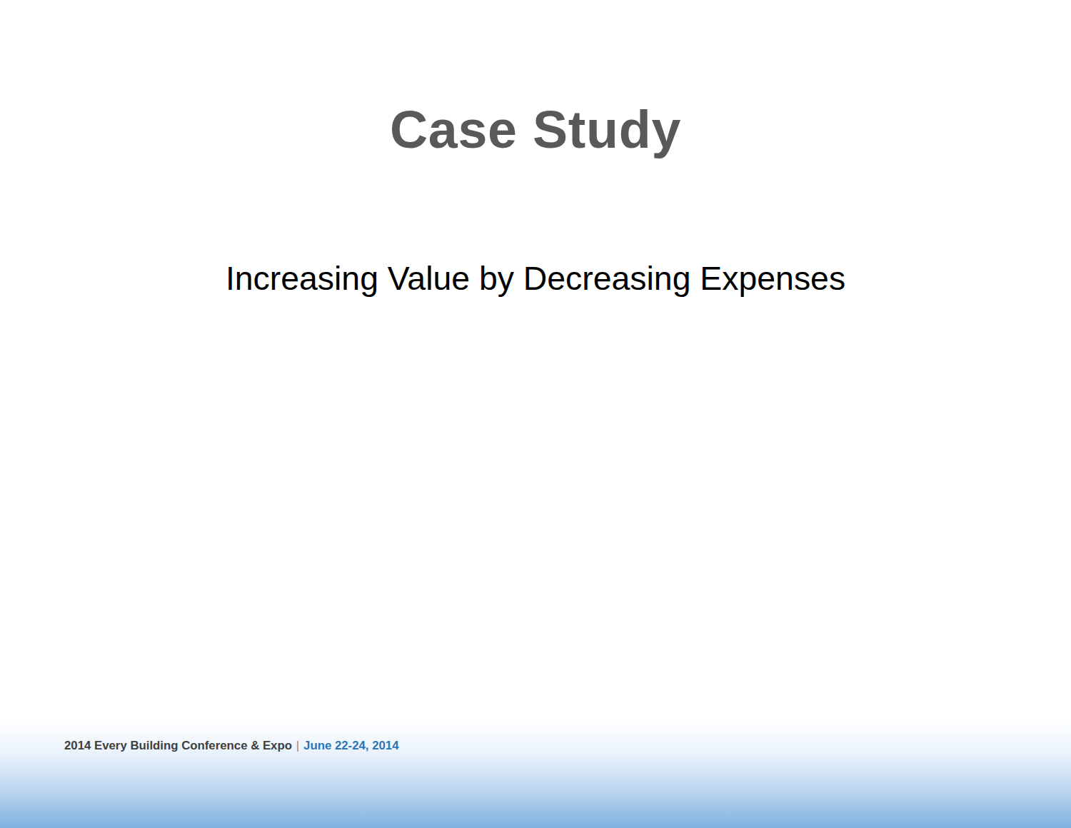Case Study
Increasing Value by Decreasing Expenses
2014 Every Building Conference & Expo|June 22-24, 2014